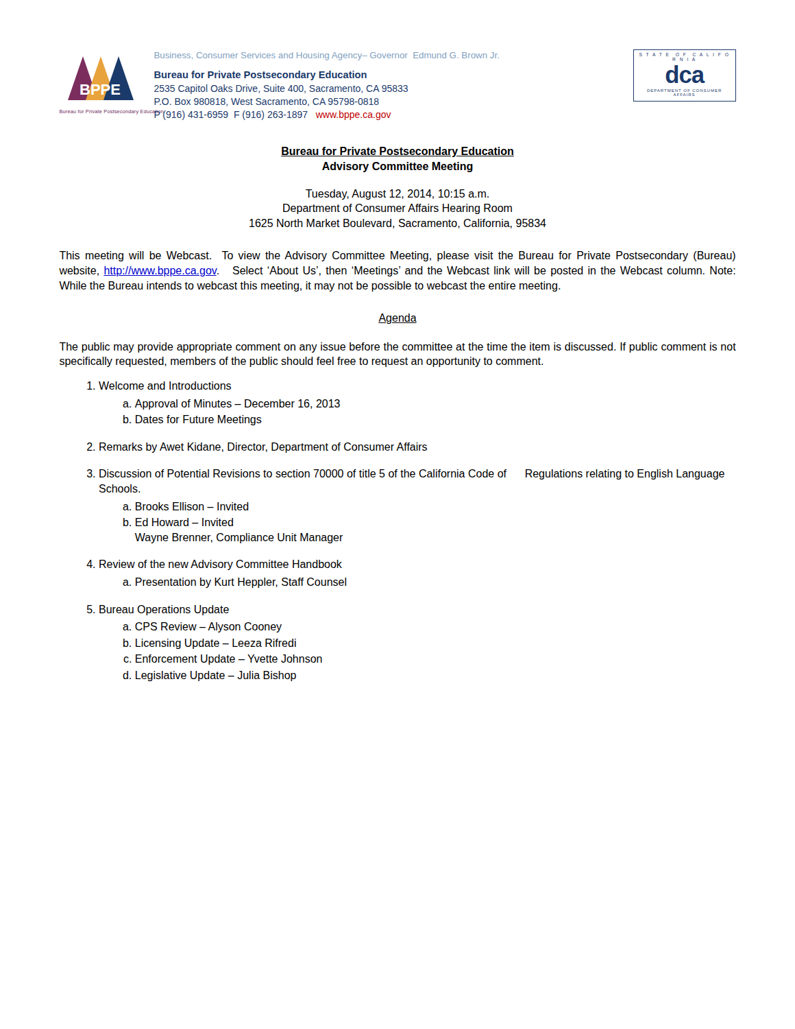BPPE
Bureau for Private Postsecondary Education
Business, Consumer Services and Housing Agency– Governor Edmund G. Brown Jr.
Bureau for Private Postsecondary Education
2535 Capitol Oaks Drive, Suite 400, Sacramento, CA 95833
P.O. Box 980818, West Sacramento, CA 95798-0818
P (916) 431-6959 F (916) 263-1897 www.bppe.ca.gov
S T A T E O F C A L I F O R N I A dca DEPARTMENT OF CONSUMER AFFAIRS
Bureau for Private Postsecondary Education
Advisory Committee Meeting
Tuesday, August 12, 2014, 10:15 a.m.
Department of Consumer Affairs Hearing Room
1625 North Market Boulevard, Sacramento, California, 95834
This meeting will be Webcast. To view the Advisory Committee Meeting, please visit the Bureau for Private Postsecondary (Bureau) website, http://www.bppe.ca.gov. Select ‘About Us’, then ‘Meetings’ and the Webcast link will be posted in the Webcast column. Note: While the Bureau intends to webcast this meeting, it may not be possible to webcast the entire meeting.
Agenda
The public may provide appropriate comment on any issue before the committee at the time the item is discussed. If public comment is not specifically requested, members of the public should feel free to request an opportunity to comment.
Welcome and Introductions
Approval of Minutes – December 16, 2013
Dates for Future Meetings
Remarks by Awet Kidane, Director, Department of Consumer Affairs
Discussion of Potential Revisions to section 70000 of title 5 of the California Code of Regulations relating to English Language Schools.
Brooks Ellison – Invited
Ed Howard – Invited
Wayne Brenner, Compliance Unit Manager
Review of the new Advisory Committee Handbook
Presentation by Kurt Heppler, Staff Counsel
Bureau Operations Update
CPS Review – Alyson Cooney
Licensing Update – Leeza Rifredi
Enforcement Update – Yvette Johnson
Legislative Update – Julia Bishop